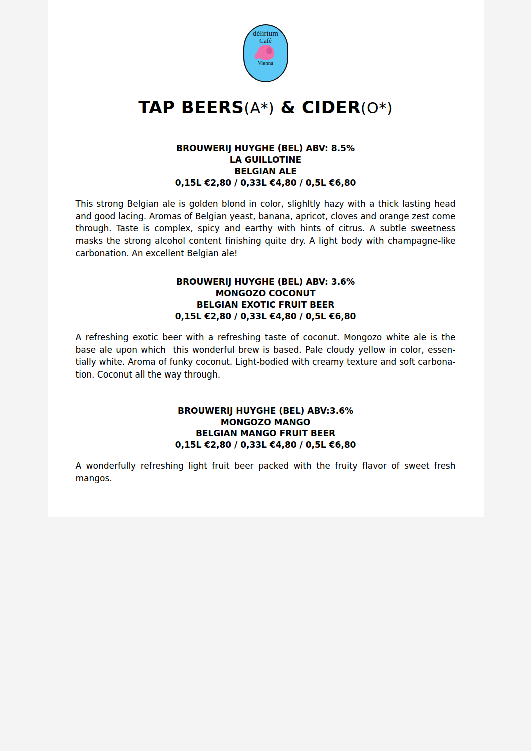délirium Café Vienna
TAP BEERS(A*) & CIDER(O*)
BROUWERIJ HUYGHE (BEL) ABV: 8.5% LA GUILLOTINE BELGIAN ALE 0,15L €2,80 / 0,33L €4,80 / 0,5L €6,80
This strong Belgian ale is golden blond in color, slighltly hazy with a thick lasting head and good lacing. Aromas of Belgian yeast, banana, apricot, cloves and orange zest come through. Taste is complex, spicy and earthy with hints of citrus. A subtle sweetness masks the strong alcohol content finishing quite dry. A light body with champagne-like carbonation. An excellent Belgian ale!
BROUWERIJ HUYGHE (BEL) ABV: 3.6% MONGOZO COCONUT BELGIAN EXOTIC FRUIT BEER 0,15L €2,80 / 0,33L €4,80 / 0,5L €6,80
A refreshing exotic beer with a refreshing taste of coconut. Mongozo white ale is the base ale upon which this wonderful brew is based. Pale cloudy yellow in color, essentially white. Aroma of funky coconut. Light-bodied with creamy texture and soft carbonation. Coconut all the way through.
BROUWERIJ HUYGHE (BEL) ABV:3.6% MONGOZO MANGO BELGIAN MANGO FRUIT BEER 0,15L €2,80 / 0,33L €4,80 / 0,5L €6,80
A wonderfully refreshing light fruit beer packed with the fruity flavor of sweet fresh mangos.